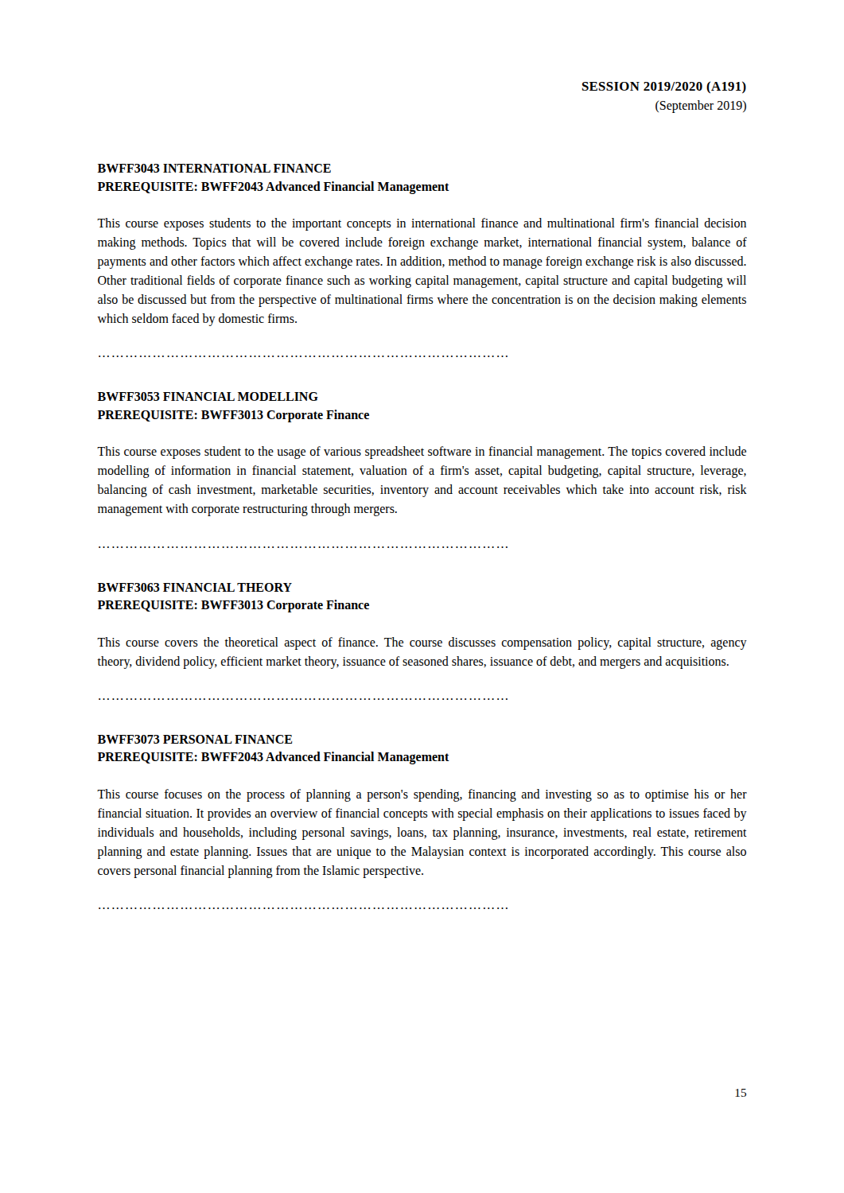SESSION 2019/2020 (A191)
(September 2019)
BWFF3043 INTERNATIONAL FINANCE
PREREQUISITE: BWFF2043 Advanced Financial Management
This course exposes students to the important concepts in international finance and multinational firm's financial decision making methods. Topics that will be covered include foreign exchange market, international financial system, balance of payments and other factors which affect exchange rates. In addition, method to manage foreign exchange risk is also discussed. Other traditional fields of corporate finance such as working capital management, capital structure and capital budgeting will also be discussed but from the perspective of multinational firms where the concentration is on the decision making elements which seldom faced by domestic firms.
………………………………………………………………………………
BWFF3053 FINANCIAL MODELLING
PREREQUISITE: BWFF3013 Corporate Finance
This course exposes student to the usage of various spreadsheet software in financial management. The topics covered include modelling of information in financial statement, valuation of a firm's asset, capital budgeting, capital structure, leverage, balancing of cash investment, marketable securities, inventory and account receivables which take into account risk, risk management with corporate restructuring through mergers.
………………………………………………………………………………
BWFF3063 FINANCIAL THEORY
PREREQUISITE: BWFF3013 Corporate Finance
This course covers the theoretical aspect of finance. The course discusses compensation policy, capital structure, agency theory, dividend policy, efficient market theory, issuance of seasoned shares, issuance of debt, and mergers and acquisitions.
………………………………………………………………………………
BWFF3073 PERSONAL FINANCE
PREREQUISITE: BWFF2043 Advanced Financial Management
This course focuses on the process of planning a person's spending, financing and investing so as to optimise his or her financial situation. It provides an overview of financial concepts with special emphasis on their applications to issues faced by individuals and households, including personal savings, loans, tax planning, insurance, investments, real estate, retirement planning and estate planning. Issues that are unique to the Malaysian context is incorporated accordingly. This course also covers personal financial planning from the Islamic perspective.
………………………………………………………………………………
15